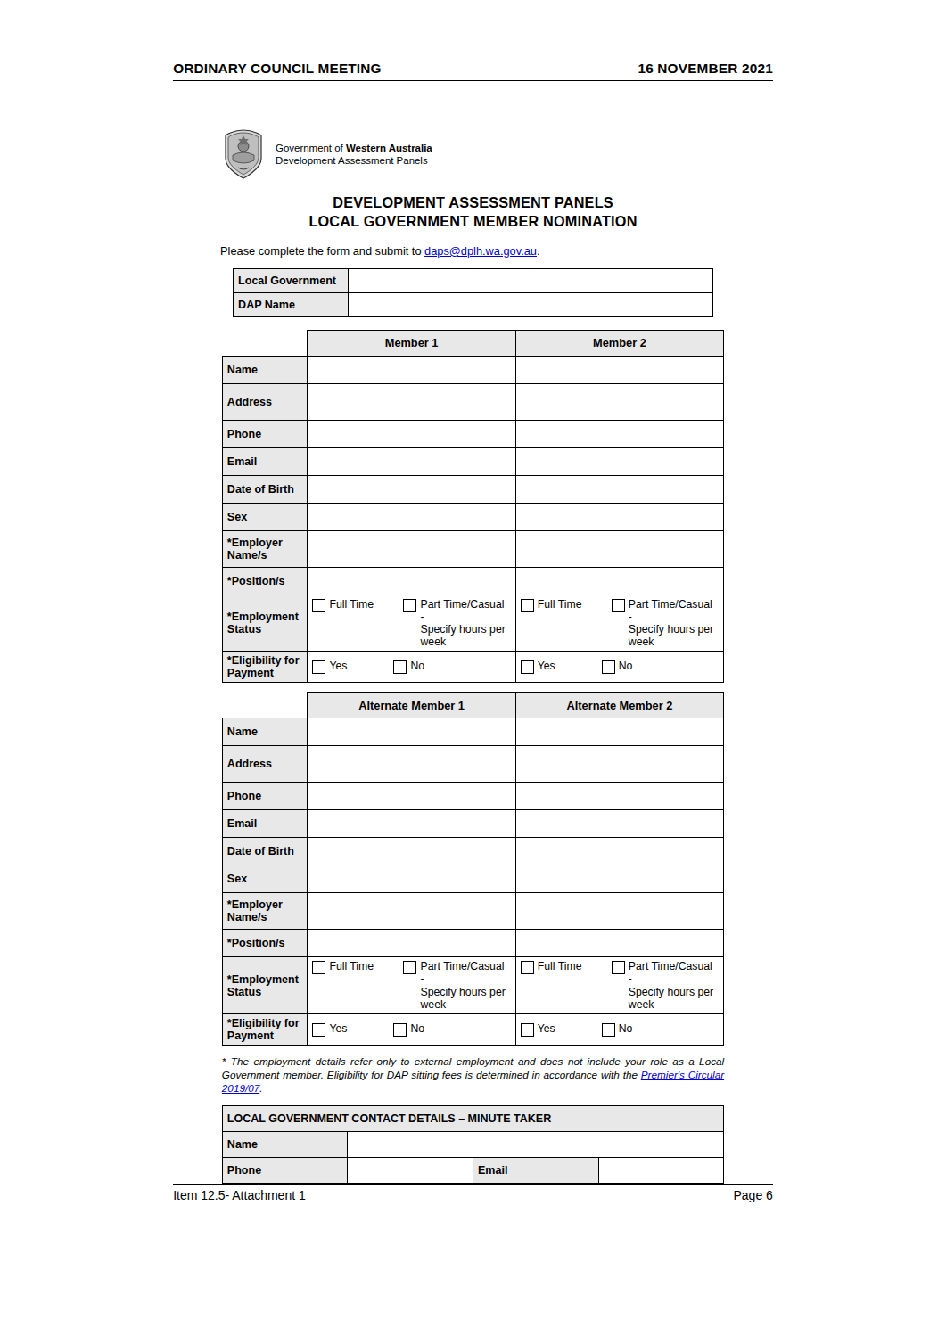ORDINARY COUNCIL MEETING
16 NOVEMBER 2021
Government of Western Australia
Development Assessment Panels
DEVELOPMENT ASSESSMENT PANELS
LOCAL GOVERNMENT MEMBER NOMINATION
Please complete the form and submit to daps@dplh.wa.gov.au.
| Local Government | |
| DAP Name | |
| | Member 1 | Member 2 |
| Name | | |
| Address | | |
| Phone | | |
| Email | | |
| Date of Birth | | |
| Sex | | |
| *Employer Name/s | | |
| *Position/s | | |
| *Employment Status | Full Time Part Time/Casual - Specify hours per week | Full Time Part Time/Casual - Specify hours per week |
| *Eligibility for Payment | Yes No | Yes No |
| | Alternate Member 1 | Alternate Member 2 |
| Name | | |
| Address | | |
| Phone | | |
| Email | | |
| Date of Birth | | |
| Sex | | |
| *Employer Name/s | | |
| *Position/s | | |
| *Employment Status | Full Time Part Time/Casual - Specify hours per week | Full Time Part Time/Casual - Specify hours per week |
| *Eligibility for Payment | Yes No | Yes No |
* The employment details refer only to external employment and does not include your role as a Local Government member. Eligibility for DAP sitting fees is determined in accordance with the Premier's Circular 2019/07.
| LOCAL GOVERNMENT CONTACT DETAILS – MINUTE TAKER |
| --- |
| Name | |
| Phone | | Email | |
Item 12.5- Attachment 1
Page 6